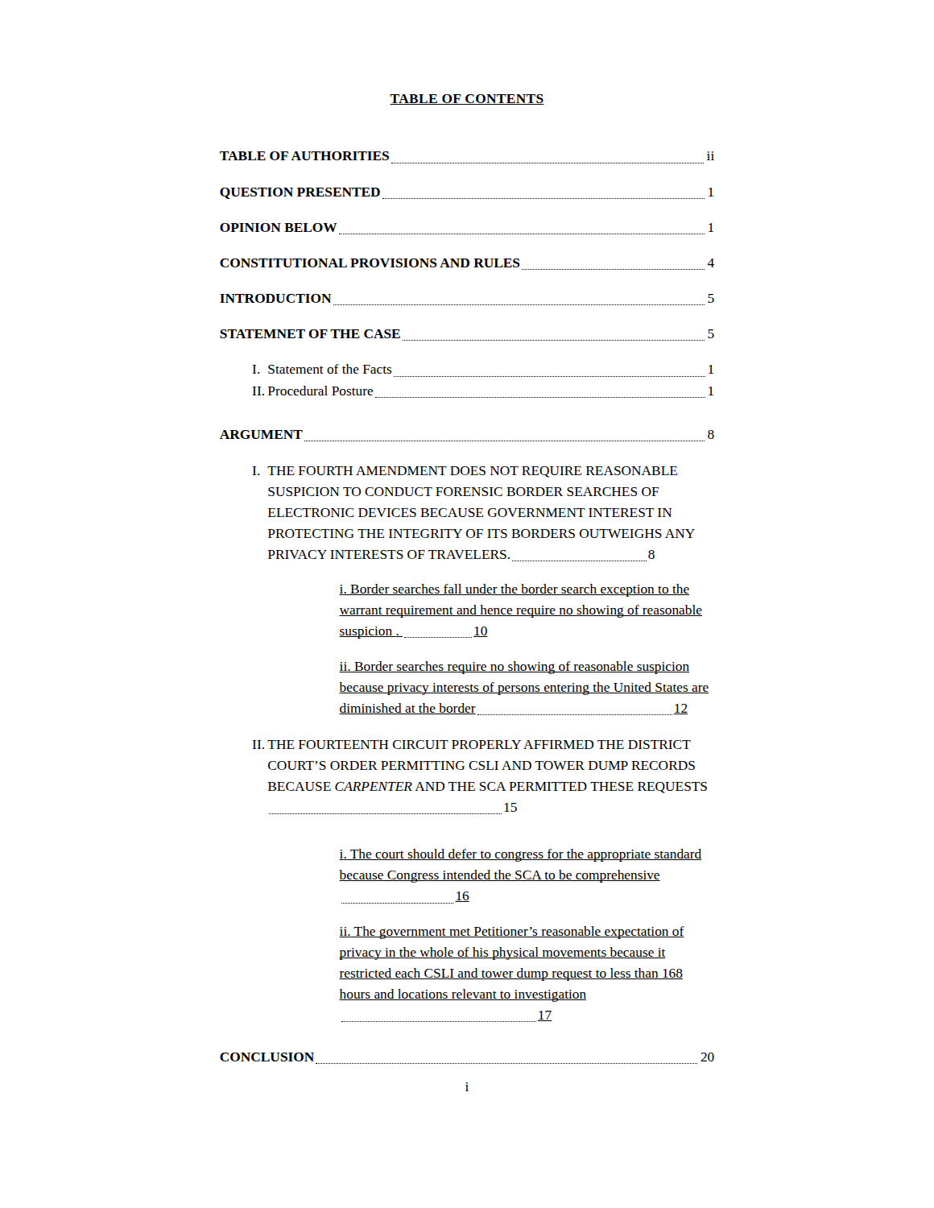TABLE OF CONTENTS
Table of Authorities ii
Question Presented 1
Opinion Below 1
Constitutional Provisions and Rules 4
Introduction 5
Statemnet of the Case 5
I. Statement of the Facts 1
II. Procedural Posture 1
Argument 8
I.
The Fourth Amendment does not require reasonable suspicion to conduct forensic border searches of electronic devices because government interest in protecting the integrity of its borders outweighs any privacy interests of travelers. 8
i. Border searches fall under the border search exception to the warrant requirement and hence require no showing of reasonable suspicion . 10
ii. Border searches require no showing of reasonable suspicion because privacy interests of persons entering the United States are diminished at the border 12
II.
The Fourteenth Circuit properly affirmed the District Court’s order permitting CSLI and tower dump records because Carpenter and the SCA permitted these requests 15
i. The court should defer to congress for the appropriate standard because Congress intended the SCA to be comprehensive 16
ii. The government met Petitioner’s reasonable expectation of privacy in the whole of his physical movements because it restricted each CSLI and tower dump request to less than 168 hours and locations relevant to investigation 17
Conclusion 20
i